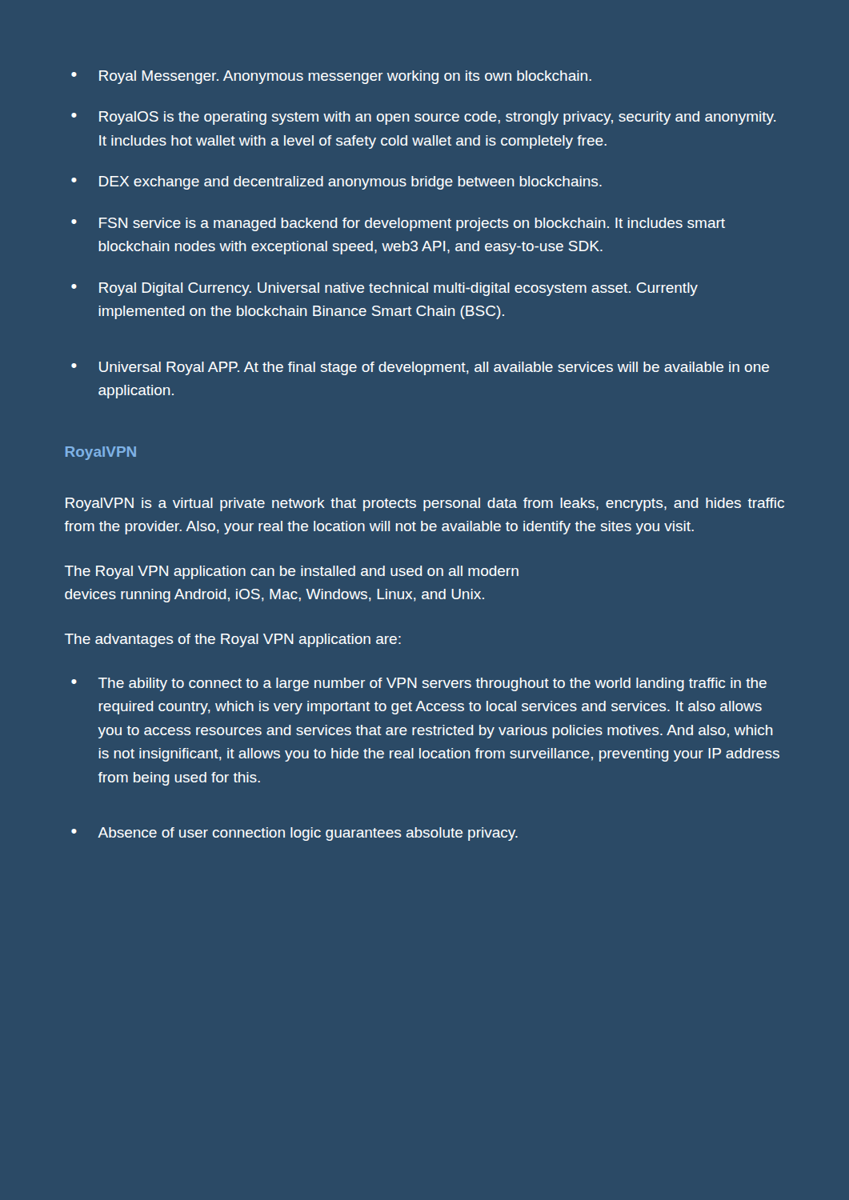Royal Messenger. Anonymous messenger working on its own blockchain.
RoyalOS is the operating system with an open source code, strongly privacy, security and anonymity. It includes hot wallet with a level of safety cold wallet and is completely free.
DEX exchange and decentralized anonymous bridge between blockchains.
FSN service is a managed backend for development projects on blockchain. It includes smart blockchain nodes with exceptional speed, web3 API, and easy-to-use SDK.
Royal Digital Currency. Universal native technical multi-digital ecosystem asset. Currently implemented on the blockchain Binance Smart Chain (BSC).
Universal Royal APP. At the final stage of development, all available services will be available in one application.
RoyalVPN
RoyalVPN is a virtual private network that protects personal data from leaks, encrypts, and hides traffic from the provider. Also, your real the location will not be available to identify the sites you visit.
The Royal VPN application can be installed and used on all modern
devices running Android, iOS, Mac, Windows, Linux, and Unix.
The advantages of the Royal VPN application are:
The ability to connect to a large number of VPN servers throughout to the world landing traffic in the required country, which is very important to get Access to local services and services. It also allows you to access resources and services that are restricted by various policies motives. And also, which is not insignificant, it allows you to hide the real location from surveillance, preventing your IP address from being used for this.
Absence of user connection logic guarantees absolute privacy.